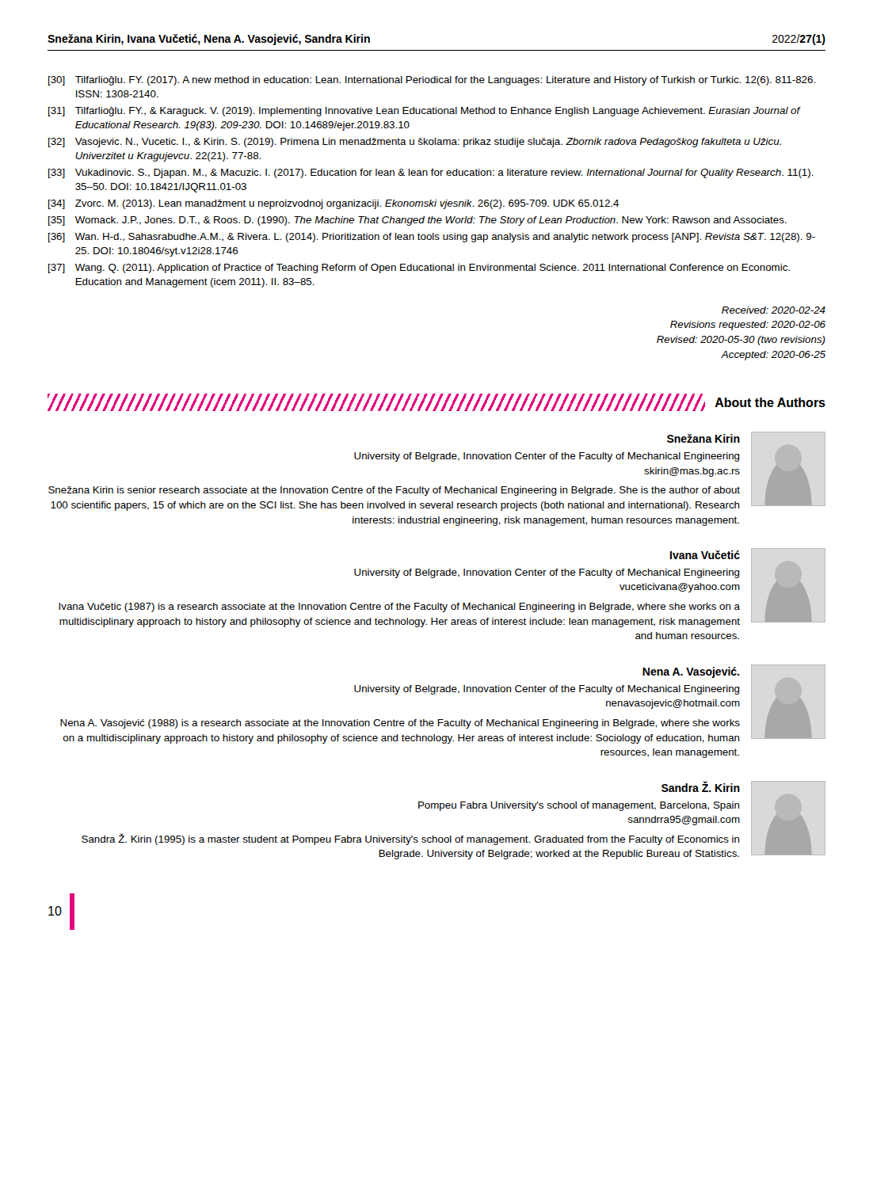Snežana Kirin, Ivana Vučetić, Nena A. Vasojević, Sandra Kirin
2022/27(1)
[30] Tilfarlioĝlu. FY. (2017). A new method in education: Lean. International Periodical for the Languages: Literature and History of Turkish or Turkic. 12(6). 811-826. ISSN: 1308-2140.
[31] Tilfarlioĝlu. FY., & Karaguck. V. (2019). Implementing Innovative Lean Educational Method to Enhance English Language Achievement. Eurasian Journal of Educational Research. 19(83). 209-230. DOI: 10.14689/ejer.2019.83.10
[32] Vasojevic. N., Vucetic. I., & Kirin. S. (2019). Primena Lin menadžmenta u školama: prikaz studije slučaja. Zbornik radova Pedagoškog fakulteta u Užicu. Univerzitet u Kragujevcu. 22(21). 77-88.
[33] Vukadinovic. S., Djapan. M., & Macuzic. I. (2017). Education for lean & lean for education: a literature review. International Journal for Quality Research. 11(1). 35–50. DOI: 10.18421/IJQR11.01-03
[34] Zvorc. M. (2013). Lean manadžment u neproizvodnoj organizaciji. Ekonomski vjesnik. 26(2). 695-709. UDK 65.012.4
[35] Womack. J.P., Jones. D.T., & Roos. D. (1990). The Machine That Changed the World: The Story of Lean Production. New York: Rawson and Associates.
[36] Wan. H-d., Sahasrabudhe.A.M., & Rivera. L. (2014). Prioritization of lean tools using gap analysis and analytic network process [ANP]. Revista S&T. 12(28). 9-25. DOI: 10.18046/syt.v12i28.1746
[37] Wang. Q. (2011). Application of Practice of Teaching Reform of Open Educational in Environmental Science. 2011 International Conference on Economic. Education and Management (icem 2011). II. 83–85.
Received: 2020-02-24
Revisions requested: 2020-02-06
Revised: 2020-05-30 (two revisions)
Accepted: 2020-06-25
About the Authors
Snežana Kirin University of Belgrade, Innovation Center of the Faculty of Mechanical Engineering skirin@mas.bg.ac.rs Snežana Kirin is senior research associate at the Innovation Centre of the Faculty of Mechanical Engineering in Belgrade. She is the author of about 100 scientific papers, 15 of which are on the SCI list. She has been involved in several research projects (both national and international). Research interests: industrial engineering, risk management, human resources management.
Ivana Vučetić University of Belgrade, Innovation Center of the Faculty of Mechanical Engineering vuceticivana@yahoo.com Ivana Vučetic (1987) is a research associate at the Innovation Centre of the Faculty of Mechanical Engineering in Belgrade, where she works on a multidisciplinary approach to history and philosophy of science and technology. Her areas of interest include: lean management, risk management and human resources.
Nena A. Vasojević. University of Belgrade, Innovation Center of the Faculty of Mechanical Engineering nenavasojevic@hotmail.com Nena A. Vasojević (1988) is a research associate at the Innovation Centre of the Faculty of Mechanical Engineering in Belgrade, where she works on a multidisciplinary approach to history and philosophy of science and technology. Her areas of interest include: Sociology of education, human resources, lean management.
Sandra Ž. Kirin Pompeu Fabra University's school of management, Barcelona, Spain sanndrra95@gmail.com Sandra Ž. Kirin (1995) is a master student at Pompeu Fabra University's school of management. Graduated from the Faculty of Economics in Belgrade. University of Belgrade; worked at the Republic Bureau of Statistics.
10